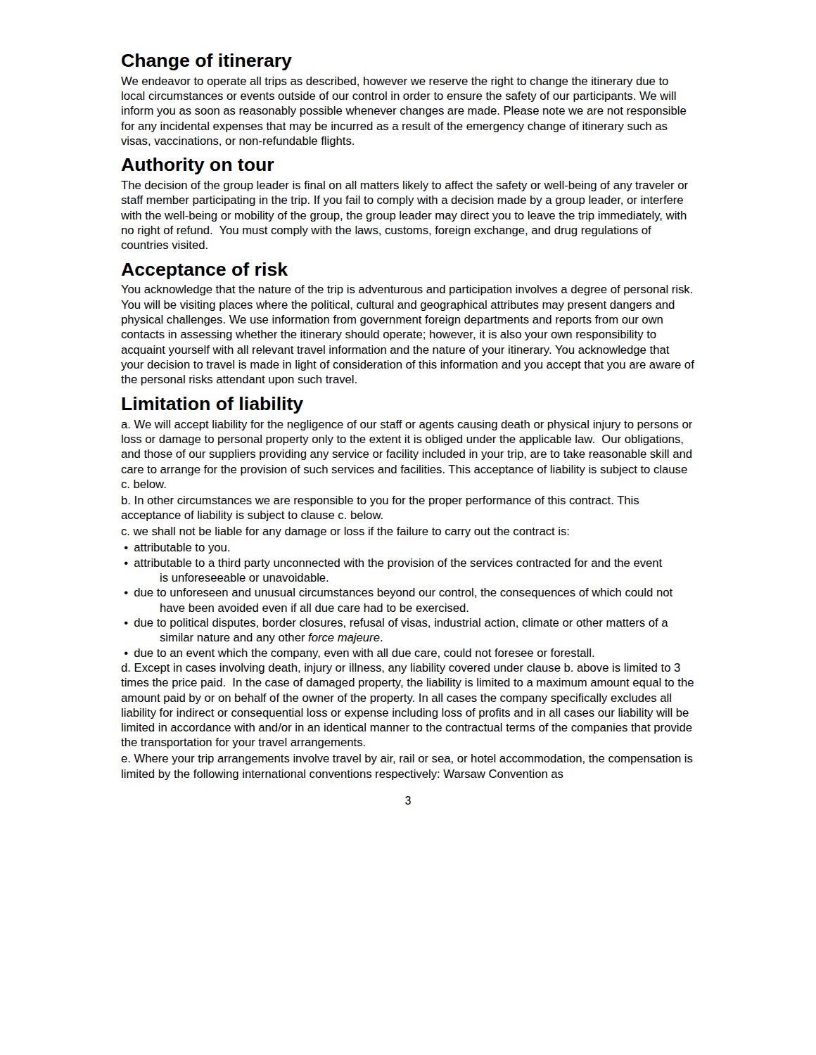Change of itinerary
We endeavor to operate all trips as described, however we reserve the right to change the itinerary due to local circumstances or events outside of our control in order to ensure the safety of our participants. We will inform you as soon as reasonably possible whenever changes are made. Please note we are not responsible for any incidental expenses that may be incurred as a result of the emergency change of itinerary such as visas, vaccinations, or non-refundable flights.
Authority on tour
The decision of the group leader is final on all matters likely to affect the safety or well-being of any traveler or staff member participating in the trip. If you fail to comply with a decision made by a group leader, or interfere with the well-being or mobility of the group, the group leader may direct you to leave the trip immediately, with no right of refund. You must comply with the laws, customs, foreign exchange, and drug regulations of countries visited.
Acceptance of risk
You acknowledge that the nature of the trip is adventurous and participation involves a degree of personal risk. You will be visiting places where the political, cultural and geographical attributes may present dangers and physical challenges. We use information from government foreign departments and reports from our own contacts in assessing whether the itinerary should operate; however, it is also your own responsibility to acquaint yourself with all relevant travel information and the nature of your itinerary. You acknowledge that your decision to travel is made in light of consideration of this information and you accept that you are aware of the personal risks attendant upon such travel.
Limitation of liability
a. We will accept liability for the negligence of our staff or agents causing death or physical injury to persons or loss or damage to personal property only to the extent it is obliged under the applicable law. Our obligations, and those of our suppliers providing any service or facility included in your trip, are to take reasonable skill and care to arrange for the provision of such services and facilities. This acceptance of liability is subject to clause c. below.
b. In other circumstances we are responsible to you for the proper performance of this contract. This acceptance of liability is subject to clause c. below.
c. we shall not be liable for any damage or loss if the failure to carry out the contract is:
attributable to you.
attributable to a third party unconnected with the provision of the services contracted for and the event is unforeseeable or unavoidable.
due to unforeseen and unusual circumstances beyond our control, the consequences of which could not have been avoided even if all due care had to be exercised.
due to political disputes, border closures, refusal of visas, industrial action, climate or other matters of a similar nature and any other force majeure.
due to an event which the company, even with all due care, could not foresee or forestall.
d. Except in cases involving death, injury or illness, any liability covered under clause b. above is limited to 3 times the price paid. In the case of damaged property, the liability is limited to a maximum amount equal to the amount paid by or on behalf of the owner of the property. In all cases the company specifically excludes all liability for indirect or consequential loss or expense including loss of profits and in all cases our liability will be limited in accordance with and/or in an identical manner to the contractual terms of the companies that provide the transportation for your travel arrangements.
e. Where your trip arrangements involve travel by air, rail or sea, or hotel accommodation, the compensation is limited by the following international conventions respectively: Warsaw Convention as
3